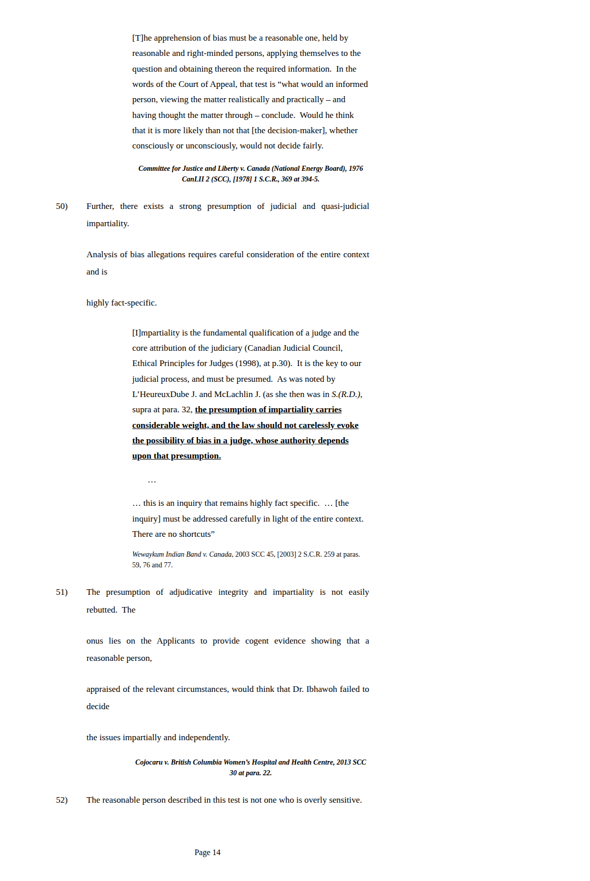[T]he apprehension of bias must be a reasonable one, held by reasonable and right-minded persons, applying themselves to the question and obtaining thereon the required information. In the words of the Court of Appeal, that test is “what would an informed person, viewing the matter realistically and practically – and having thought the matter through – conclude. Would he think that it is more likely than not that [the decision-maker], whether consciously or unconsciously, would not decide fairly.
Committee for Justice and Liberty v. Canada (National Energy Board), 1976 CanLII 2 (SCC), [1978] 1 S.C.R., 369 at 394-5.
50)
Further, there exists a strong presumption of judicial and quasi-judicial impartiality.
Analysis of bias allegations requires careful consideration of the entire context and is
highly fact-specific.
[I]mpartiality is the fundamental qualification of a judge and the core attribution of the judiciary (Canadian Judicial Council, Ethical Principles for Judges (1998), at p.30). It is the key to our judicial process, and must be presumed. As was noted by L’HeureuxDube J. and McLachlin J. (as she then was in S.(R.D.), supra at para. 32, the presumption of impartiality carries considerable weight, and the law should not carelessly evoke the possibility of bias in a judge, whose authority depends upon that presumption.
…
… this is an inquiry that remains highly fact specific. … [the inquiry] must be addressed carefully in light of the entire context. There are no shortcuts”
Wewaykum Indian Band v. Canada, 2003 SCC 45, [2003] 2 S.C.R. 259 at paras. 59, 76 and 77.
51)
The presumption of adjudicative integrity and impartiality is not easily rebutted. The
onus lies on the Applicants to provide cogent evidence showing that a reasonable person,
appraised of the relevant circumstances, would think that Dr. Ibhawoh failed to decide
the issues impartially and independently.
Cojocaru v. British Columbia Women’s Hospital and Health Centre, 2013 SCC 30 at para. 22.
52)
The reasonable person described in this test is not one who is overly sensitive.
Page 14